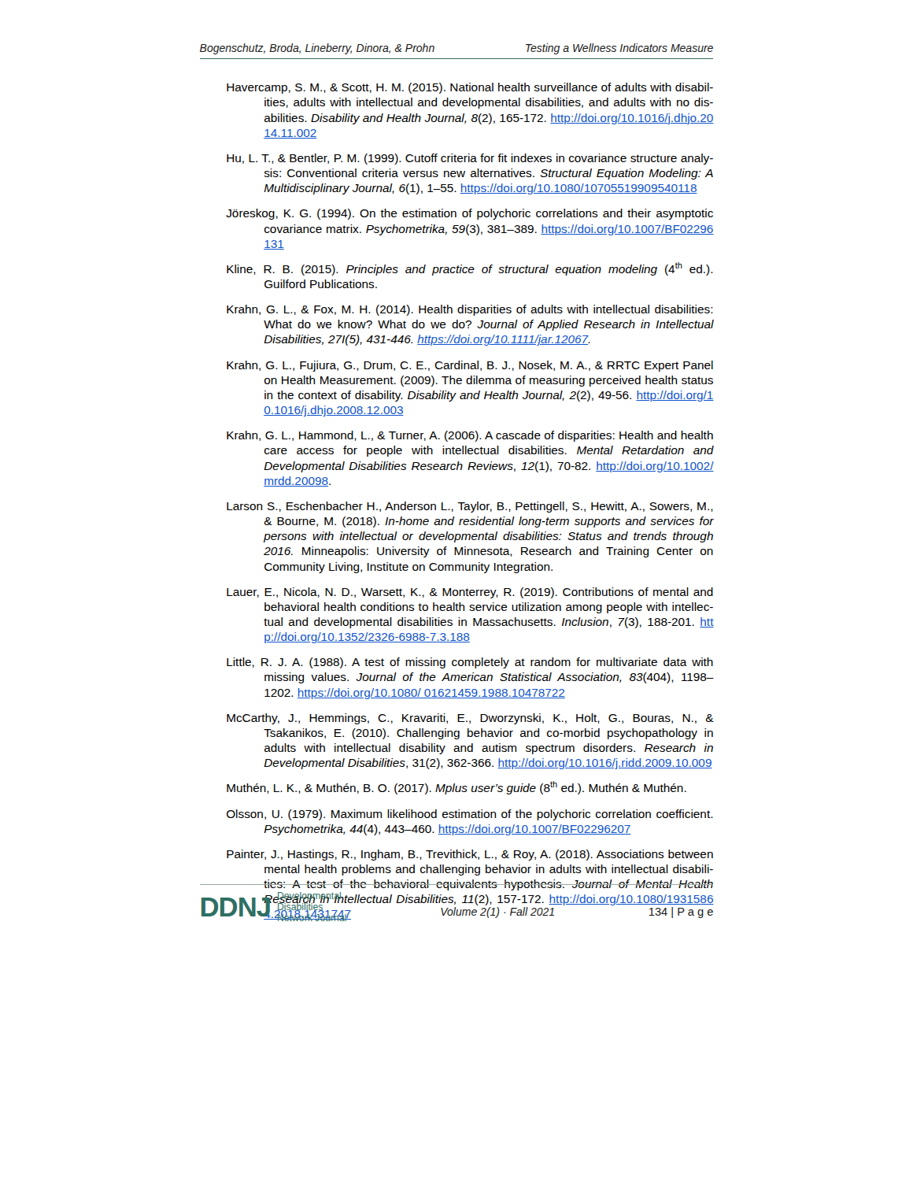Bogenschutz, Broda, Lineberry, Dinora, & Prohn
Testing a Wellness Indicators Measure
Havercamp, S. M., & Scott, H. M. (2015). National health surveillance of adults with disabilities, adults with intellectual and developmental disabilities, and adults with no disabilities. Disability and Health Journal, 8(2), 165-172. http://doi.org/10.1016/j.dhjo.2014.11.002
Hu, L. T., & Bentler, P. M. (1999). Cutoff criteria for fit indexes in covariance structure analysis: Conventional criteria versus new alternatives. Structural Equation Modeling: A Multidisciplinary Journal, 6(1), 1–55. https://doi.org/10.1080/10705519909540118
Jöreskog, K. G. (1994). On the estimation of polychoric correlations and their asymptotic covariance matrix. Psychometrika, 59(3), 381–389. https://doi.org/10.1007/BF02296131
Kline, R. B. (2015). Principles and practice of structural equation modeling (4th ed.). Guilford Publications.
Krahn, G. L., & Fox, M. H. (2014). Health disparities of adults with intellectual disabilities: What do we know? What do we do? Journal of Applied Research in Intellectual Disabilities, 27I(5), 431-446. https://doi.org/10.1111/jar.12067.
Krahn, G. L., Fujiura, G., Drum, C. E., Cardinal, B. J., Nosek, M. A., & RRTC Expert Panel on Health Measurement. (2009). The dilemma of measuring perceived health status in the context of disability. Disability and Health Journal, 2(2), 49-56. http://doi.org/10.1016/j.dhjo.2008.12.003
Krahn, G. L., Hammond, L., & Turner, A. (2006). A cascade of disparities: Health and health care access for people with intellectual disabilities. Mental Retardation and Developmental Disabilities Research Reviews, 12(1), 70-82. http://doi.org/10.1002/mrdd.20098.
Larson S., Eschenbacher H., Anderson L., Taylor, B., Pettingell, S., Hewitt, A., Sowers, M., & Bourne, M. (2018). In-home and residential long-term supports and services for persons with intellectual or developmental disabilities: Status and trends through 2016. Minneapolis: University of Minnesota, Research and Training Center on Community Living, Institute on Community Integration.
Lauer, E., Nicola, N. D., Warsett, K., & Monterrey, R. (2019). Contributions of mental and behavioral health conditions to health service utilization among people with intellectual and developmental disabilities in Massachusetts. Inclusion, 7(3), 188-201. http://doi.org/10.1352/2326-6988-7.3.188
Little, R. J. A. (1988). A test of missing completely at random for multivariate data with missing values. Journal of the American Statistical Association, 83(404), 1198–1202. https://doi.org/10.1080/ 01621459.1988.10478722
McCarthy, J., Hemmings, C., Kravariti, E., Dworzynski, K., Holt, G., Bouras, N., & Tsakanikos, E. (2010). Challenging behavior and co-morbid psychopathology in adults with intellectual disability and autism spectrum disorders. Research in Developmental Disabilities, 31(2), 362-366. http://doi.org/10.1016/j.ridd.2009.10.009
Muthén, L. K., & Muthén, B. O. (2017). Mplus user’s guide (8th ed.). Muthén & Muthén.
Olsson, U. (1979). Maximum likelihood estimation of the polychoric correlation coefficient. Psychometrika, 44(4), 443–460. https://doi.org/10.1007/BF02296207
Painter, J., Hastings, R., Ingham, B., Trevithick, L., & Roy, A. (2018). Associations between mental health problems and challenging behavior in adults with intellectual disabilities: A test of the behavioral equivalents hypothesis. Journal of Mental Health Research in Intellectual Disabilities, 11(2), 157-172. http://doi.org/10.1080/19315864.2018.1431747
DDNJ
Developmental Disabilities Network Journal
Volume 2(1) · Fall 2021
134 | P a g e